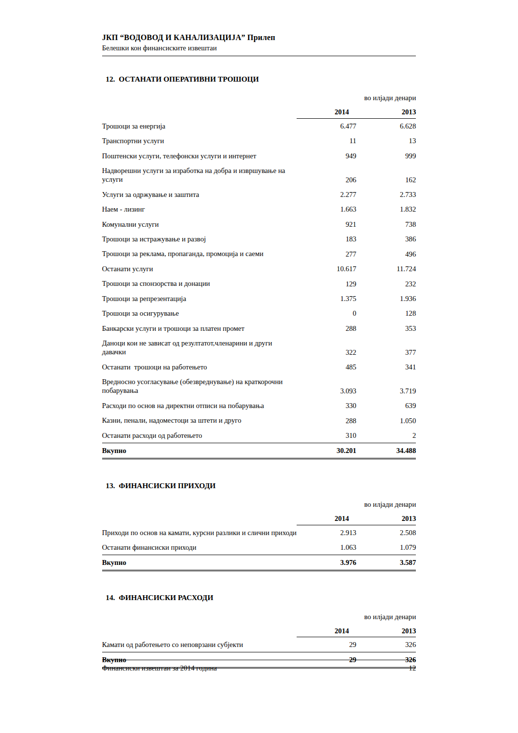ЈКП “ВОДОВОД И КАНАЛИЗАЦИЈА” Прилеп
Белешки кон финансиските извештаи
12. ОСТАНАТИ ОПЕРАТИВНИ ТРОШОЦИ
| | во илјади денари |
| | 2014 | 2013 |
| Трошоци за енергија | 6.477 | 6.628 |
| Транспортни услуги | 11 | 13 |
| Поштенски услуги, телефонски услуги и интернет | 949 | 999 |
| Надворешни услуги за изработка на добра и извршување на услуги | 206 | 162 |
| Услуги за одржување и заштита | 2.277 | 2.733 |
| Наем - лизинг | 1.663 | 1.832 |
| Комунални услуги | 921 | 738 |
| Трошоци за истражување и развој | 183 | 386 |
| Трошоци за реклама, пропаганда, промоција и саеми | 277 | 496 |
| Останати услуги | 10.617 | 11.724 |
| Трошоци за спонзорства и донации | 129 | 232 |
| Трошоци за репрезентација | 1.375 | 1.936 |
| Трошоци за осигурување | 0 | 128 |
| Банкарски услуги и трошоци за платен промет | 288 | 353 |
| Даноци кои не зависат од резултатот,членарини и други давачки | 322 | 377 |
| Останати трошоци на работењето | 485 | 341 |
| Вредносно усогласување (обезвреднување) на краткорочни побарувања | 3.093 | 3.719 |
| Расходи по основ на директни отписи на побарувања | 330 | 639 |
| Казни, пенали, надоместоци за штети и друго | 288 | 1.050 |
| Останати расходи од работењето | 310 | 2 |
| Вкупно | 30.201 | 34.488 |
13. ФИНАНСИСКИ ПРИХОДИ
| | во илјади денари |
| | 2014 | 2013 |
| Приходи по основ на камати, курсни разлики и слични приходи | 2.913 | 2.508 |
| Останати финансиски приходи | 1.063 | 1.079 |
| Вкупно | 3.976 | 3.587 |
14. ФИНАНСИСКИ РАСХОДИ
| | во илјади денари |
| | 2014 | 2013 |
| Камати од работењето со неповрзани субјекти | 29 | 326 |
| Вкупно | 29 | 326 |
Финансиски извештаи за 2014 година 12